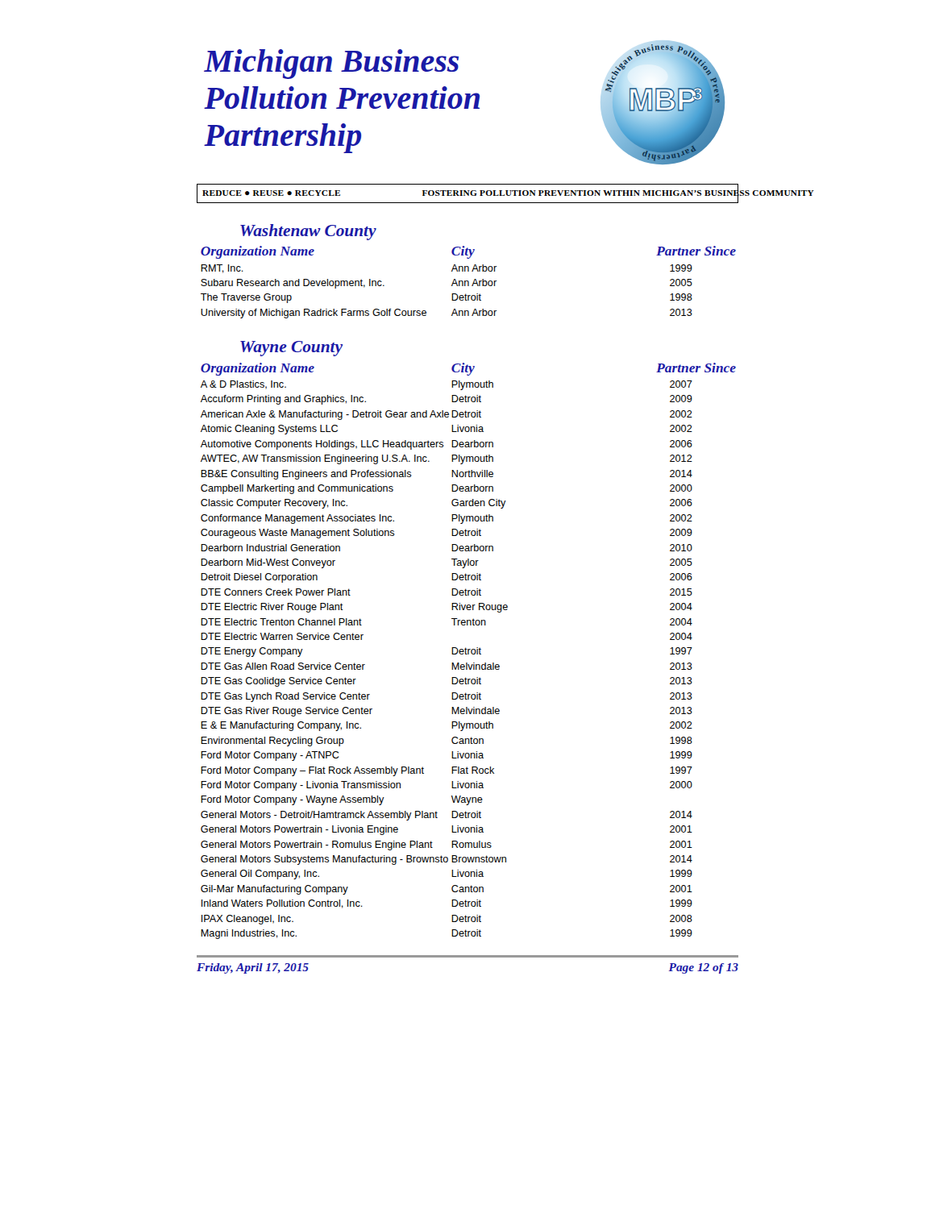Michigan Business
Pollution Prevention Partnership
Michigan Business Pollution Prevention Partnership MBP 3
REDUCE ● REUSE ● RECYCLE FOSTERING POLLUTION PREVENTION WITHIN MICHIGAN’S BUSINESS COMMUNITY
Washtenaw County
| Organization Name | City | Partner Since |
| --- | --- | --- |
| RMT, Inc. | Ann Arbor | 1999 |
| Subaru Research and Development, Inc. | Ann Arbor | 2005 |
| The Traverse Group | Detroit | 1998 |
| University of Michigan Radrick Farms Golf Course | Ann Arbor | 2013 |
Wayne County
| Organization Name | City | Partner Since |
| --- | --- | --- |
| A & D Plastics, Inc. | Plymouth | 2007 |
| Accuform Printing and Graphics, Inc. | Detroit | 2009 |
| American Axle & Manufacturing - Detroit Gear and Axle | Detroit | 2002 |
| Atomic Cleaning Systems LLC | Livonia | 2002 |
| Automotive Components Holdings, LLC Headquarters | Dearborn | 2006 |
| AWTEC, AW Transmission Engineering U.S.A. Inc. | Plymouth | 2012 |
| BB&E Consulting Engineers and Professionals | Northville | 2014 |
| Campbell Markerting and Communications | Dearborn | 2000 |
| Classic Computer Recovery, Inc. | Garden City | 2006 |
| Conformance Management Associates Inc. | Plymouth | 2002 |
| Courageous Waste Management Solutions | Detroit | 2009 |
| Dearborn Industrial Generation | Dearborn | 2010 |
| Dearborn Mid-West Conveyor | Taylor | 2005 |
| Detroit Diesel Corporation | Detroit | 2006 |
| DTE Conners Creek Power Plant | Detroit | 2015 |
| DTE Electric River Rouge Plant | River Rouge | 2004 |
| DTE Electric Trenton Channel Plant | Trenton | 2004 |
| DTE Electric Warren Service Center | | 2004 |
| DTE Energy Company | Detroit | 1997 |
| DTE Gas Allen Road Service Center | Melvindale | 2013 |
| DTE Gas Coolidge Service Center | Detroit | 2013 |
| DTE Gas Lynch Road Service Center | Detroit | 2013 |
| DTE Gas River Rouge Service Center | Melvindale | 2013 |
| E & E Manufacturing Company, Inc. | Plymouth | 2002 |
| Environmental Recycling Group | Canton | 1998 |
| Ford Motor Company - ATNPC | Livonia | 1999 |
| Ford Motor Company – Flat Rock Assembly Plant | Flat Rock | 1997 |
| Ford Motor Company - Livonia Transmission | Livonia | 2000 |
| Ford Motor Company - Wayne Assembly | Wayne | |
| General Motors - Detroit/Hamtramck Assembly Plant | Detroit | 2014 |
| General Motors Powertrain - Livonia Engine | Livonia | 2001 |
| General Motors Powertrain - Romulus Engine Plant | Romulus | 2001 |
| General Motors Subsystems Manufacturing - Brownsto | Brownstown | 2014 |
| General Oil Company, Inc. | Livonia | 1999 |
| Gil-Mar Manufacturing Company | Canton | 2001 |
| Inland Waters Pollution Control, Inc. | Detroit | 1999 |
| IPAX Cleanogel, Inc. | Detroit | 2008 |
| Magni Industries, Inc. | Detroit | 1999 |
Friday, April 17, 2015 Page 12 of 13